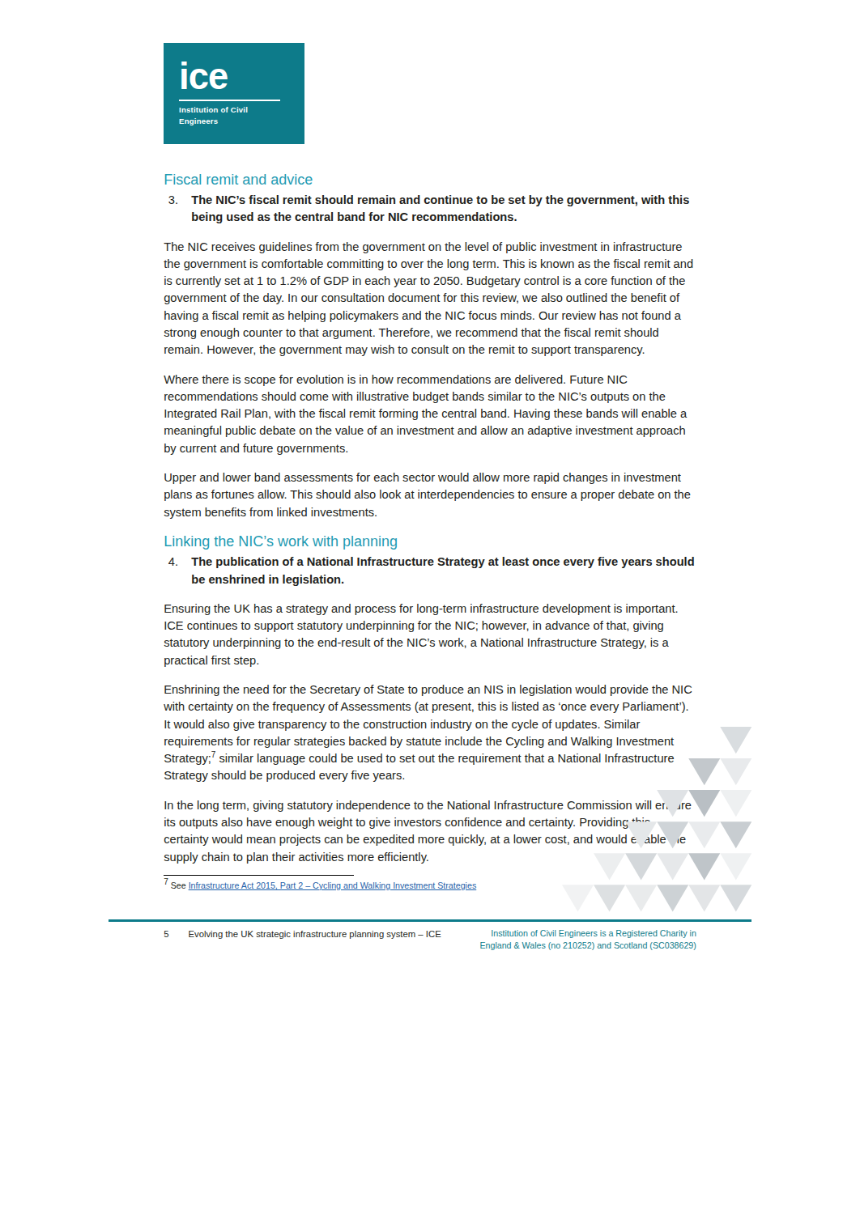ice
Institution of Civil Engineers
Fiscal remit and advice
The NIC’s fiscal remit should remain and continue to be set by the government, with this being used as the central band for NIC recommendations.
The NIC receives guidelines from the government on the level of public investment in infrastructure the government is comfortable committing to over the long term. This is known as the fiscal remit and is currently set at 1 to 1.2% of GDP in each year to 2050. Budgetary control is a core function of the government of the day. In our consultation document for this review, we also outlined the benefit of having a fiscal remit as helping policymakers and the NIC focus minds. Our review has not found a strong enough counter to that argument. Therefore, we recommend that the fiscal remit should remain. However, the government may wish to consult on the remit to support transparency.
Where there is scope for evolution is in how recommendations are delivered. Future NIC recommendations should come with illustrative budget bands similar to the NIC’s outputs on the Integrated Rail Plan, with the fiscal remit forming the central band. Having these bands will enable a meaningful public debate on the value of an investment and allow an adaptive investment approach by current and future governments.
Upper and lower band assessments for each sector would allow more rapid changes in investment plans as fortunes allow. This should also look at interdependencies to ensure a proper debate on the system benefits from linked investments.
Linking the NIC’s work with planning
The publication of a National Infrastructure Strategy at least once every five years should be enshrined in legislation.
Ensuring the UK has a strategy and process for long-term infrastructure development is important. ICE continues to support statutory underpinning for the NIC; however, in advance of that, giving statutory underpinning to the end-result of the NIC’s work, a National Infrastructure Strategy, is a practical first step.
Enshrining the need for the Secretary of State to produce an NIS in legislation would provide the NIC with certainty on the frequency of Assessments (at present, this is listed as ‘once every Parliament’). It would also give transparency to the construction industry on the cycle of updates. Similar requirements for regular strategies backed by statute include the Cycling and Walking Investment Strategy;7 similar language could be used to set out the requirement that a National Infrastructure Strategy should be produced every five years.
In the long term, giving statutory independence to the National Infrastructure Commission will ensure its outputs also have enough weight to give investors confidence and certainty. Providing this certainty would mean projects can be expedited more quickly, at a lower cost, and would enable the supply chain to plan their activities more efficiently.
7 See Infrastructure Act 2015, Part 2 – Cycling and Walking Investment Strategies
5 Evolving the UK strategic infrastructure planning system – ICE
Institution of Civil Engineers is a Registered Charity in
England & Wales (no 210252) and Scotland (SC038629)